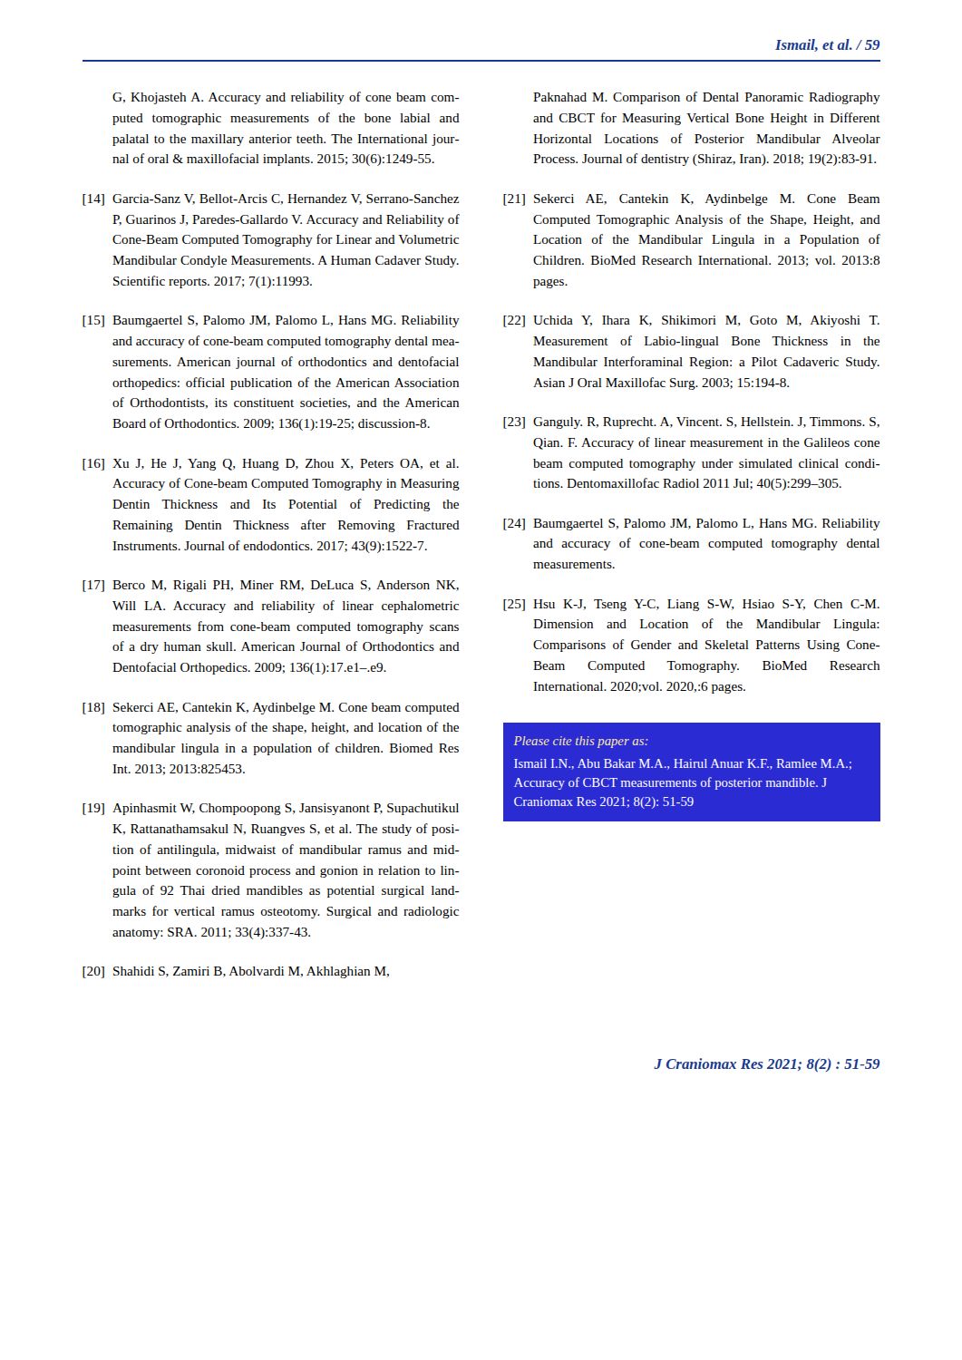Ismail, et al. / 59
G, Khojasteh A. Accuracy and reliability of cone beam computed tomographic measurements of the bone labial and palatal to the maxillary anterior teeth. The International journal of oral & maxillofacial implants. 2015; 30(6):1249-55.
[14] Garcia-Sanz V, Bellot-Arcis C, Hernandez V, Serrano-Sanchez P, Guarinos J, Paredes-Gallardo V. Accuracy and Reliability of Cone-Beam Computed Tomography for Linear and Volumetric Mandibular Condyle Measurements. A Human Cadaver Study. Scientific reports. 2017; 7(1):11993.
[15] Baumgaertel S, Palomo JM, Palomo L, Hans MG. Reliability and accuracy of cone-beam computed tomography dental measurements. American journal of orthodontics and dentofacial orthopedics: official publication of the American Association of Orthodontists, its constituent societies, and the American Board of Orthodontics. 2009; 136(1):19-25; discussion-8.
[16] Xu J, He J, Yang Q, Huang D, Zhou X, Peters OA, et al. Accuracy of Cone-beam Computed Tomography in Measuring Dentin Thickness and Its Potential of Predicting the Remaining Dentin Thickness after Removing Fractured Instruments. Journal of endodontics. 2017; 43(9):1522-7.
[17] Berco M, Rigali PH, Miner RM, DeLuca S, Anderson NK, Will LA. Accuracy and reliability of linear cephalometric measurements from cone-beam computed tomography scans of a dry human skull. American Journal of Orthodontics and Dentofacial Orthopedics. 2009; 136(1):17.e1–.e9.
[18] Sekerci AE, Cantekin K, Aydinbelge M. Cone beam computed tomographic analysis of the shape, height, and location of the mandibular lingula in a population of children. Biomed Res Int. 2013; 2013:825453.
[19] Apinhasmit W, Chompoopong S, Jansisyanont P, Supachutikul K, Rattanathamsakul N, Ruangves S, et al. The study of position of antilingula, midwaist of mandibular ramus and midpoint between coronoid process and gonion in relation to lingula of 92 Thai dried mandibles as potential surgical landmarks for vertical ramus osteotomy. Surgical and radiologic anatomy: SRA. 2011; 33(4):337-43.
[20] Shahidi S, Zamiri B, Abolvardi M, Akhlaghian M,
Paknahad M. Comparison of Dental Panoramic Radiography and CBCT for Measuring Vertical Bone Height in Different Horizontal Locations of Posterior Mandibular Alveolar Process. Journal of dentistry (Shiraz, Iran). 2018; 19(2):83-91.
[21] Sekerci AE, Cantekin K, Aydinbelge M. Cone Beam Computed Tomographic Analysis of the Shape, Height, and Location of the Mandibular Lingula in a Population of Children. BioMed Research International. 2013; vol. 2013:8 pages.
[22] Uchida Y, Ihara K, Shikimori M, Goto M, Akiyoshi T. Measurement of Labio-lingual Bone Thickness in the Mandibular Interforaminal Region: a Pilot Cadaveric Study. Asian J Oral Maxillofac Surg. 2003; 15:194-8.
[23] Ganguly. R, Ruprecht. A, Vincent. S, Hellstein. J, Timmons. S, Qian. F. Accuracy of linear measurement in the Galileos cone beam computed tomography under simulated clinical conditions. Dentomaxillofac Radiol 2011 Jul; 40(5):299–305.
[24] Baumgaertel S, Palomo JM, Palomo L, Hans MG. Reliability and accuracy of cone-beam computed tomography dental measurements.
[25] Hsu K-J, Tseng Y-C, Liang S-W, Hsiao S-Y, Chen C-M. Dimension and Location of the Mandibular Lingula: Comparisons of Gender and Skeletal Patterns Using Cone-Beam Computed Tomography. BioMed Research International. 2020;vol. 2020,:6 pages.
Please cite this paper as: Ismail I.N., Abu Bakar M.A., Hairul Anuar K.F., Ramlee M.A.; Accuracy of CBCT measurements of posterior mandible. J Craniomax Res 2021; 8(2): 51-59
J Craniomax Res 2021; 8(2) : 51-59